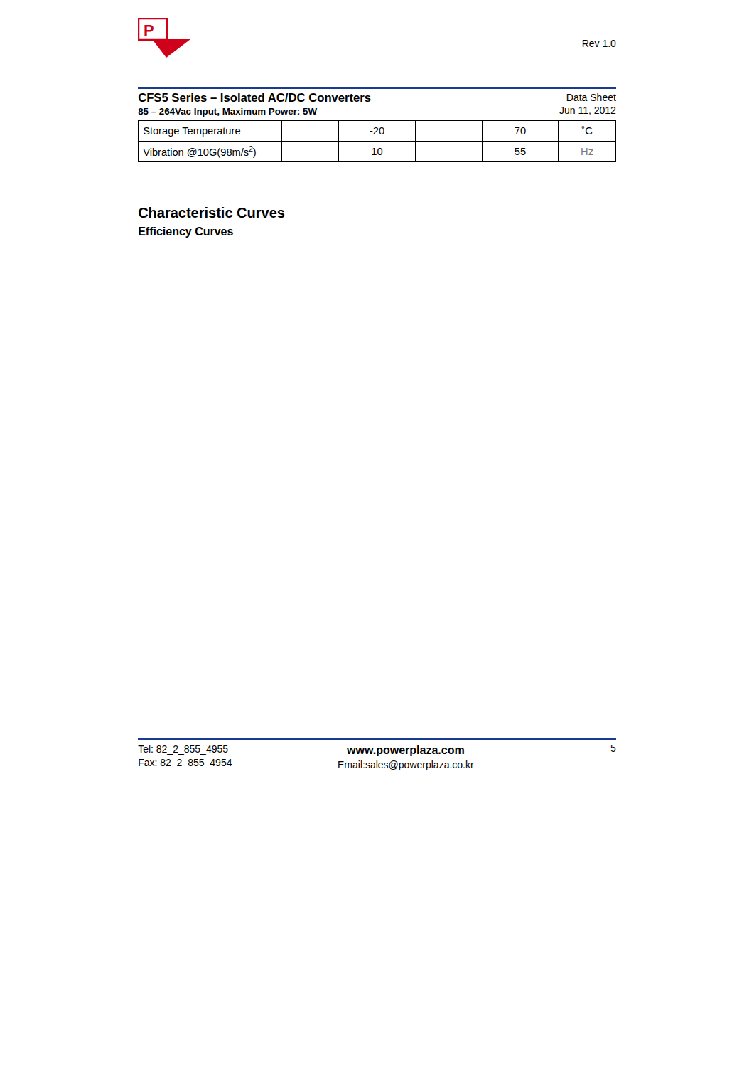Rev 1.0
P
CFS5 Series – Isolated AC/DC Converters
85 – 264Vac Input, Maximum Power: 5W
Data Sheet
Jun 11, 2012
| Storage Temperature | | -20 | | 70 | ˚C |
| Vibration @10G(98m/s 2 ) | | 10 | | 55 | Hz |
Characteristic Curves
Efficiency Curves
Tel: 82_2_855_4955
Fax: 82_2_855_4954
www.powerplaza.com
Email:sales@powerplaza.co.kr
5